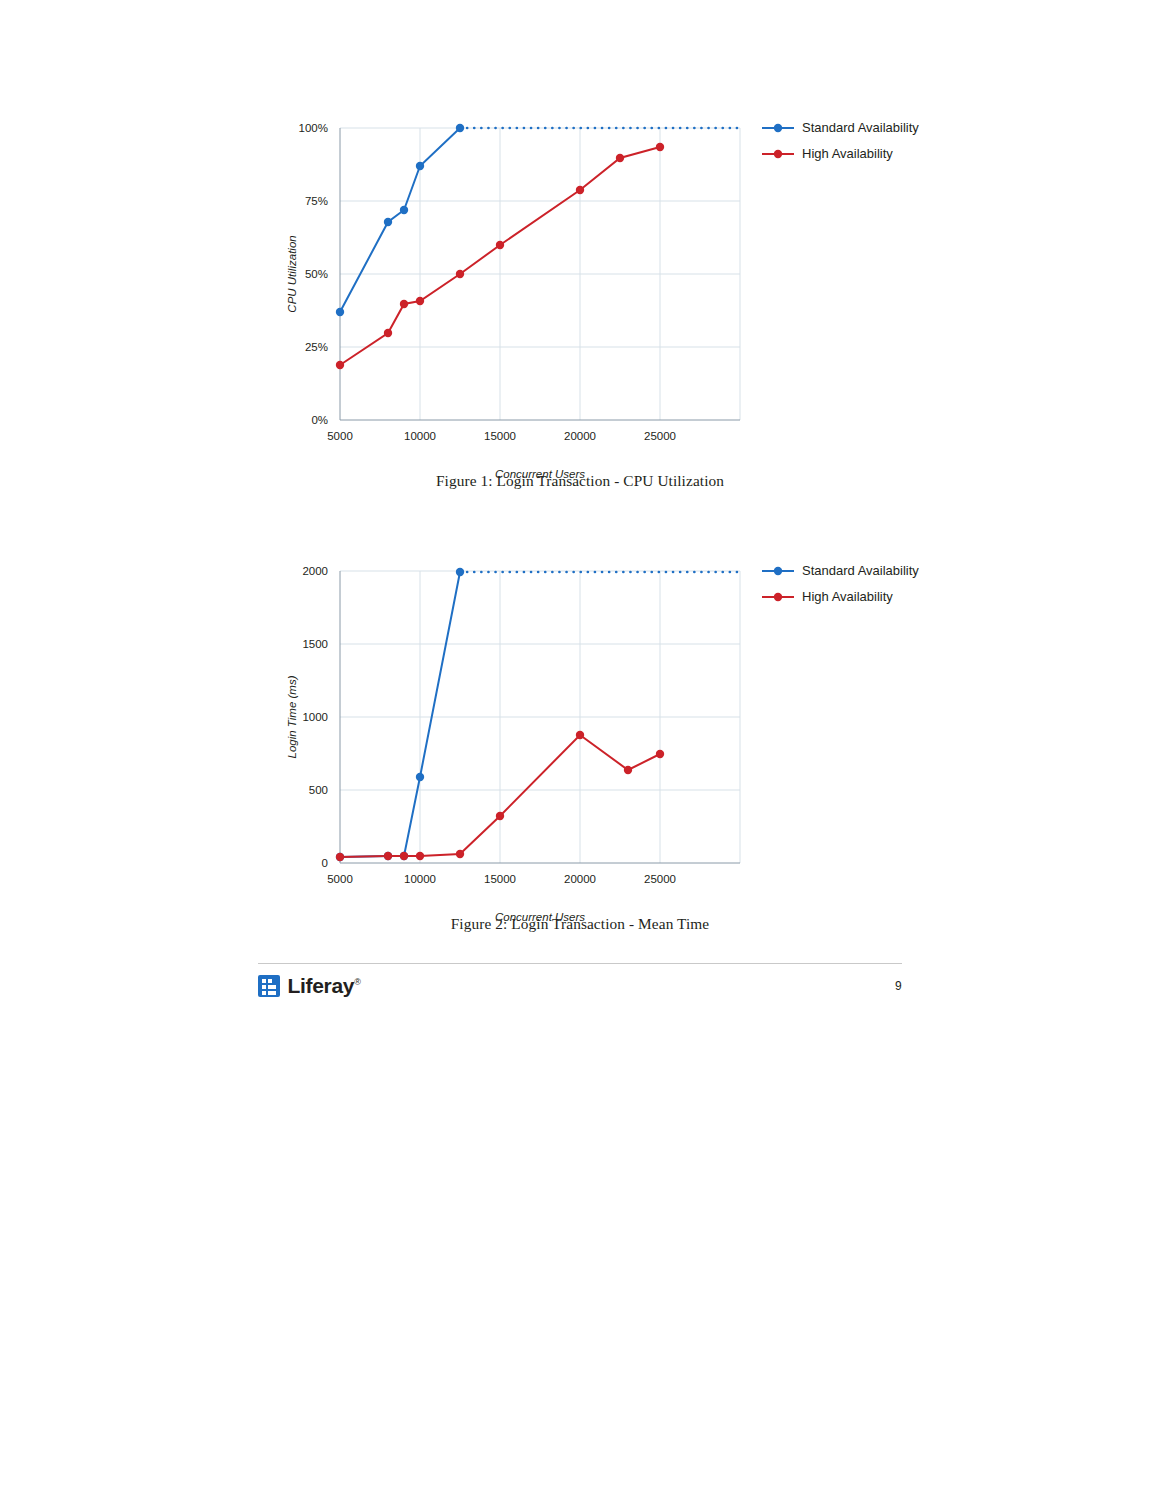100% 75% 50% 25% 0% 5000 10000 15000 20000 25000 CPU Utilization Concurrent Users Standard Availability High Availability
Figure 1: Login Transaction - CPU Utilization
2000 1500 1000 500 0 5000 10000 15000 20000 25000 Login Time (ms) Concurrent Users Standard Availability High Availability
Figure 2: Login Transaction - Mean Time
Liferay®
9